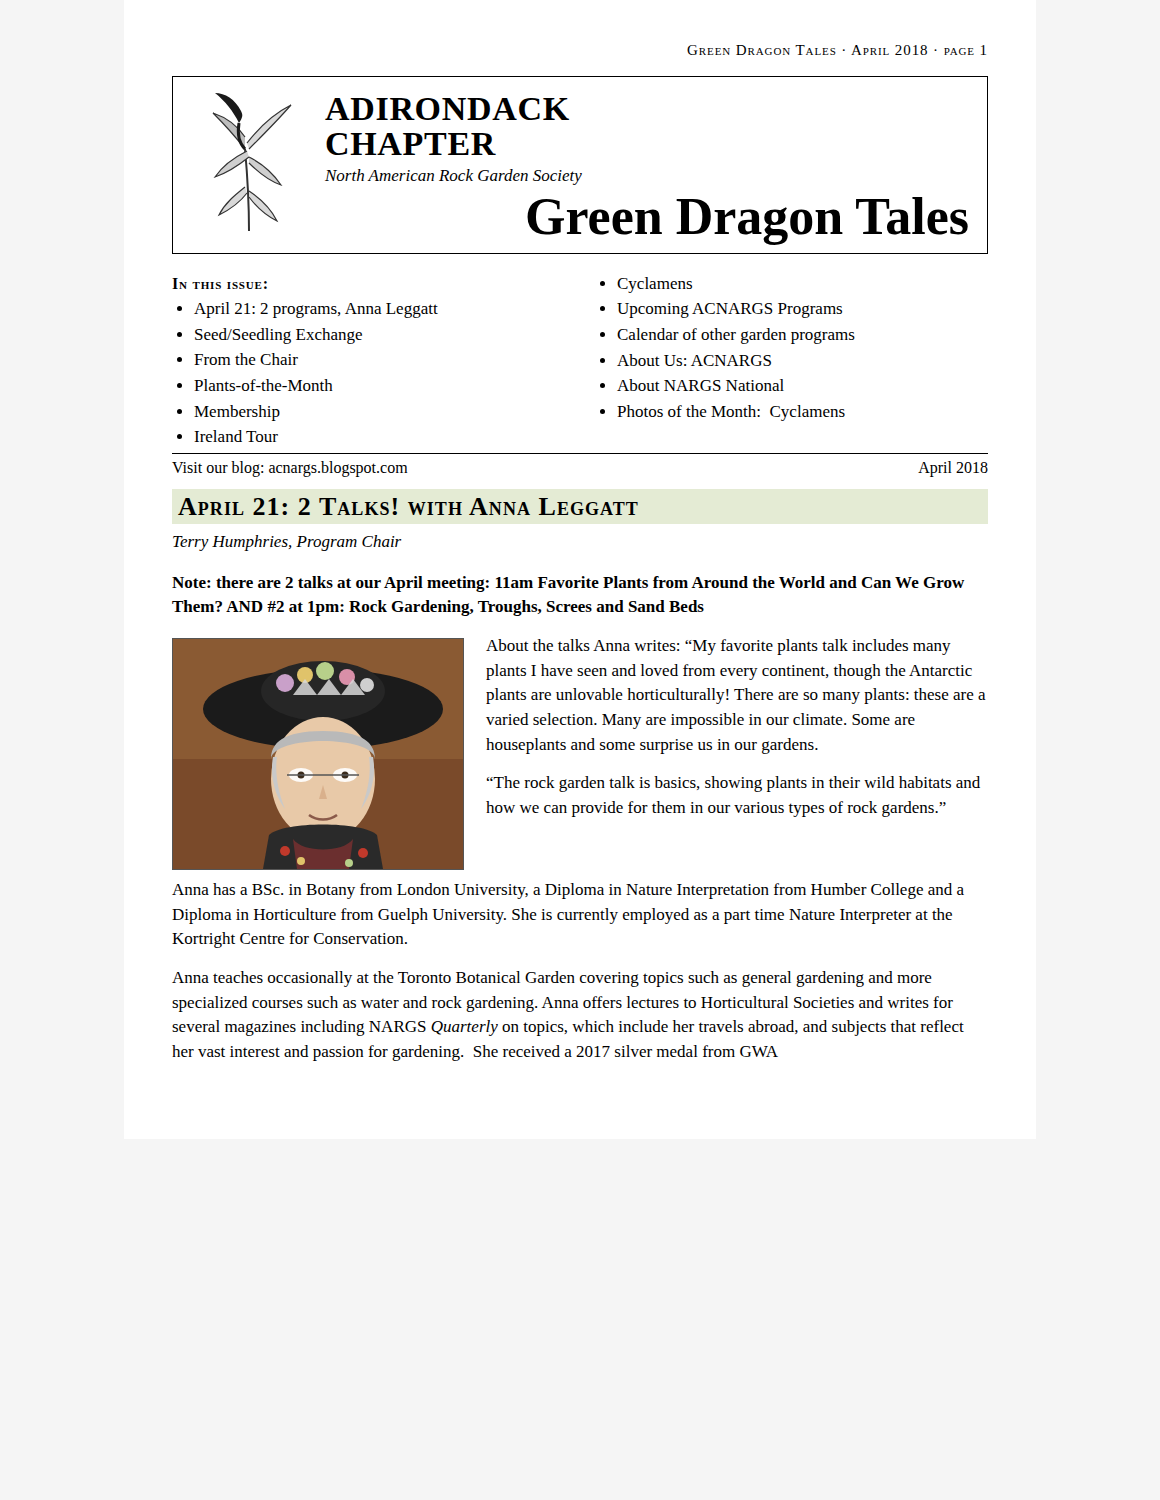Green Dragon Tales · April 2018 · page 1
ADIRONDACK
CHAPTER
North American Rock Garden Society
Green Dragon Tales
In this issue:
April 21: 2 programs, Anna Leggatt
Seed/Seedling Exchange
From the Chair
Plants-of-the-Month
Membership
Ireland Tour
Cyclamens
Upcoming ACNARGS Programs
Calendar of other garden programs
About Us: ACNARGS
About NARGS National
Photos of the Month: Cyclamens
Visit our blog: acnargs.blogspot.com April 2018
April 21: 2 Talks! with Anna Leggatt
Terry Humphries, Program Chair
Note: there are 2 talks at our April meeting: 11am Favorite Plants from Around the World and Can We Grow Them? AND #2 at 1pm: Rock Gardening, Troughs, Screes and Sand Beds
About the talks Anna writes: “My favorite plants talk includes many plants I have seen and loved from every continent, though the Antarctic plants are unlovable horticulturally! There are so many plants: these are a varied selection. Many are impossible in our climate. Some are houseplants and some surprise us in our gardens.
“The rock garden talk is basics, showing plants in their wild habitats and how we can provide for them in our various types of rock gardens.”
Anna has a BSc. in Botany from London University, a Diploma in Nature Interpretation from Humber College and a Diploma in Horticulture from Guelph University. She is currently employed as a part time Nature Interpreter at the Kortright Centre for Conservation.
Anna teaches occasionally at the Toronto Botanical Garden covering topics such as general gardening and more specialized courses such as water and rock gardening. Anna offers lectures to Horticultural Societies and writes for several magazines including NARGS Quarterly on topics, which include her travels abroad, and subjects that reflect her vast interest and passion for gardening. She received a 2017 silver medal from GWA